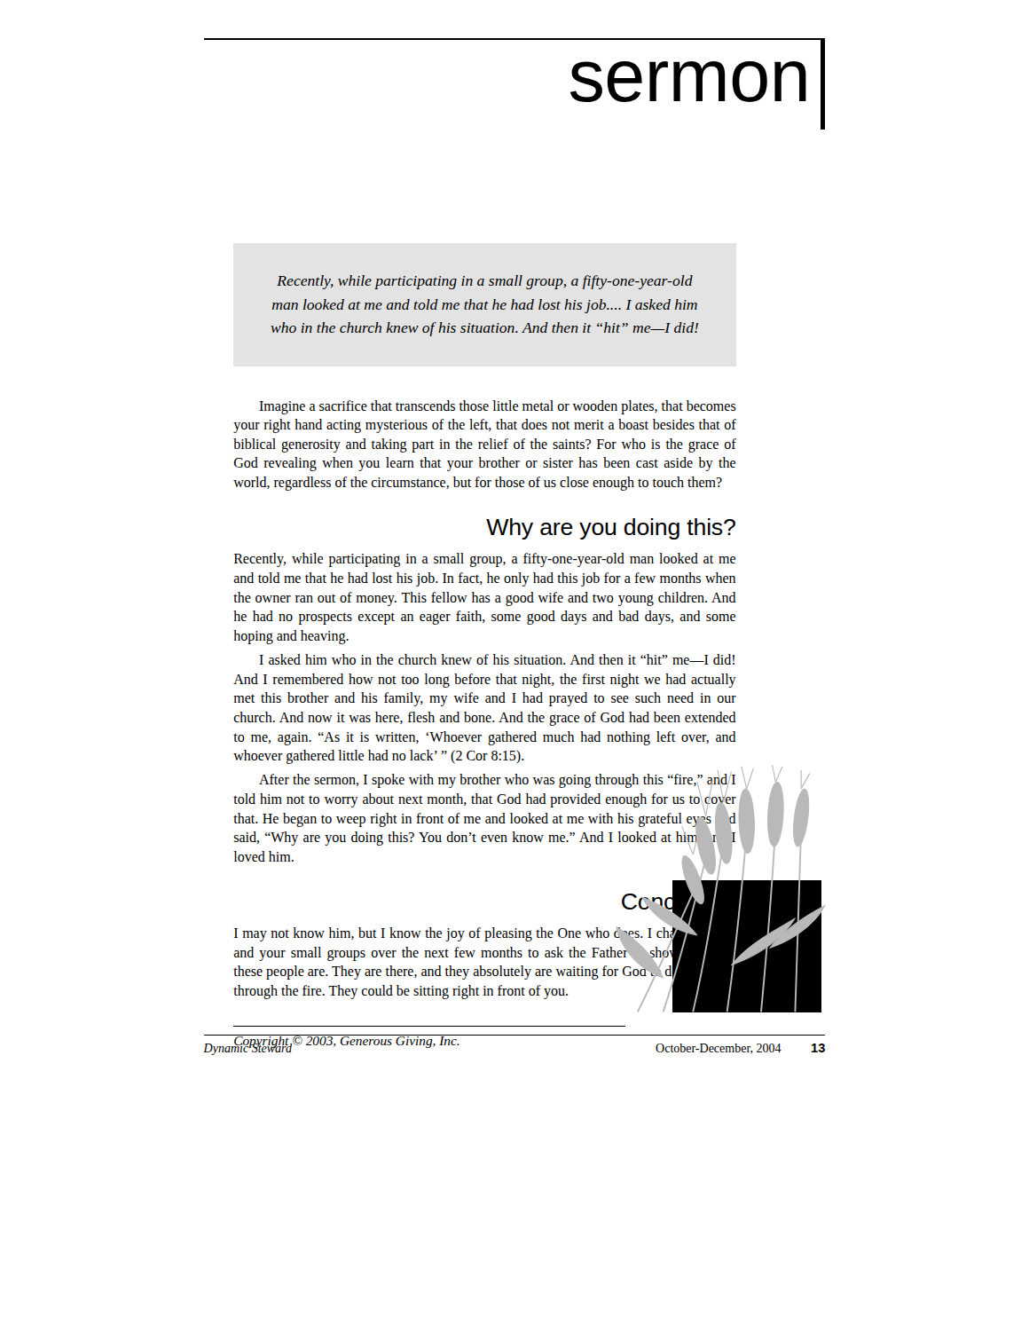sermon
Recently, while participating in a small group, a fifty-one-year-old man looked at me and told me that he had lost his job.... I asked him who in the church knew of his situation. And then it “hit” me—I did!
Imagine a sacrifice that transcends those little metal or wooden plates, that becomes your right hand acting mysterious of the left, that does not merit a boast besides that of biblical generosity and taking part in the relief of the saints? For who is the grace of God revealing when you learn that your brother or sister has been cast aside by the world, regardless of the circumstance, but for those of us close enough to touch them?
Why are you doing this?
Recently, while participating in a small group, a fifty-one-year-old man looked at me and told me that he had lost his job. In fact, he only had this job for a few months when the owner ran out of money. This fellow has a good wife and two young children. And he had no prospects except an eager faith, some good days and bad days, and some hoping and heaving.
I asked him who in the church knew of his situation. And then it “hit” me—I did! And I remembered how not too long before that night, the first night we had actually met this brother and his family, my wife and I had prayed to see such need in our church. And now it was here, flesh and bone. And the grace of God had been extended to me, again. “As it is written, ‘Whoever gathered much had nothing left over, and whoever gathered little had no lack’ ” (2 Cor 8:15).
After the sermon, I spoke with my brother who was going through this “fire,” and I told him not to worry about next month, that God had provided enough for us to cover that. He began to weep right in front of me and looked at me with his grateful eyes and said, “Why are you doing this? You don’t even know me.” And I looked at him, and I loved him.
Conclusion
I may not know him, but I know the joy of pleasing the One who does. I challenge you and your small groups over the next few months to ask the Father to show you who these people are. They are there, and they absolutely are waiting for God to deliver them through the fire. They could be sitting right in front of you.
Copyright © 2003, Generous Giving, Inc.
Dynamic Steward
October-December, 2004 13